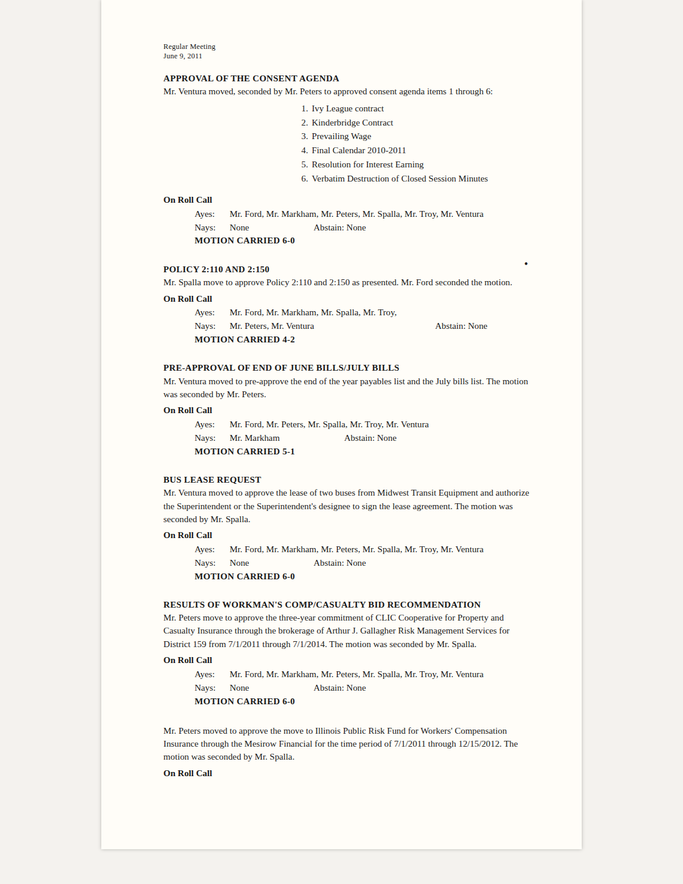Regular Meeting
June 9, 2011
APPROVAL OF THE CONSENT AGENDA
Mr. Ventura moved, seconded by Mr. Peters to approved consent agenda items 1 through 6:
Ivy League contract
Kinderbridge Contract
Prevailing Wage
Final Calendar 2010-2011
Resolution for Interest Earning
Verbatim Destruction of Closed Session Minutes
On Roll Call
Ayes: Mr. Ford, Mr. Markham, Mr. Peters, Mr. Spalla, Mr. Troy, Mr. Ventura
Nays: None Abstain: None
MOTION CARRIED 6-0
•
POLICY 2:110 AND 2:150
Mr. Spalla move to approve Policy 2:110 and 2:150 as presented. Mr. Ford seconded the motion.
On Roll Call
Ayes: Mr. Ford, Mr. Markham, Mr. Spalla, Mr. Troy,
Nays: Mr. Peters, Mr. Ventura Abstain: None
MOTION CARRIED 4-2
PRE-APPROVAL OF END OF JUNE BILLS/JULY BILLS
Mr. Ventura moved to pre-approve the end of the year payables list and the July bills list. The motion was seconded by Mr. Peters.
On Roll Call
Ayes: Mr. Ford, Mr. Peters, Mr. Spalla, Mr. Troy, Mr. Ventura
Nays: Mr. Markham Abstain: None
MOTION CARRIED 5-1
BUS LEASE REQUEST
Mr. Ventura moved to approve the lease of two buses from Midwest Transit Equipment and authorize the Superintendent or the Superintendent's designee to sign the lease agreement. The motion was seconded by Mr. Spalla.
On Roll Call
Ayes: Mr. Ford, Mr. Markham, Mr. Peters, Mr. Spalla, Mr. Troy, Mr. Ventura
Nays: None Abstain: None
MOTION CARRIED 6-0
RESULTS OF WORKMAN'S COMP/CASUALTY BID RECOMMENDATION
Mr. Peters move to approve the three-year commitment of CLIC Cooperative for Property and Casualty Insurance through the brokerage of Arthur J. Gallagher Risk Management Services for District 159 from 7/1/2011 through 7/1/2014. The motion was seconded by Mr. Spalla.
On Roll Call
Ayes: Mr. Ford, Mr. Markham, Mr. Peters, Mr. Spalla, Mr. Troy, Mr. Ventura
Nays: None Abstain: None
MOTION CARRIED 6-0
Mr. Peters moved to approve the move to Illinois Public Risk Fund for Workers' Compensation Insurance through the Mesirow Financial for the time period of 7/1/2011 through 12/15/2012. The motion was seconded by Mr. Spalla.
On Roll Call